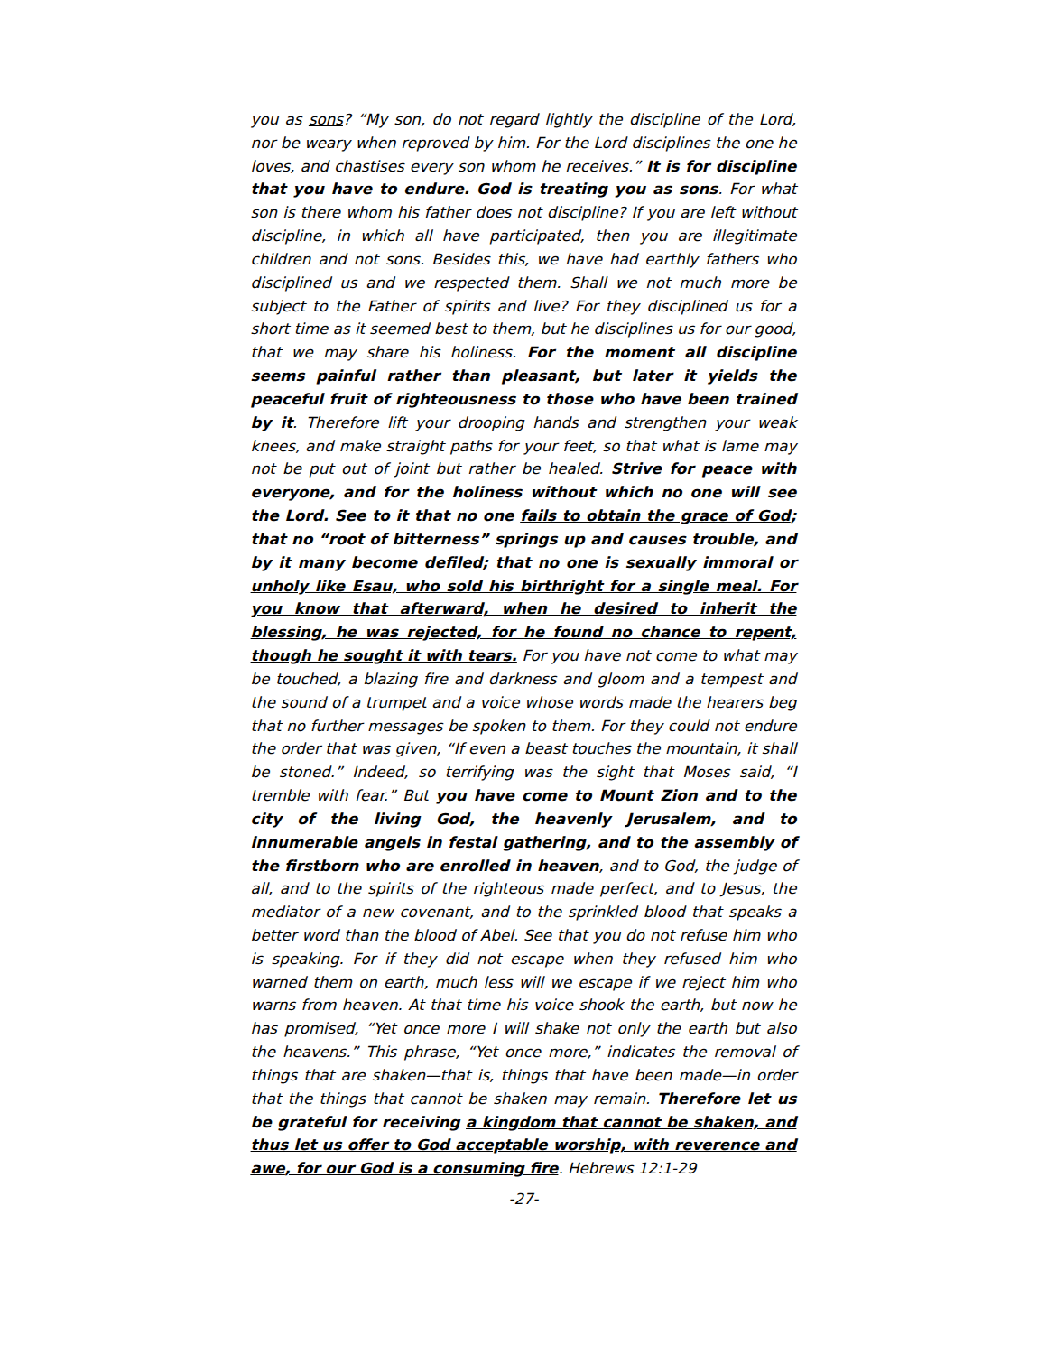you as sons? “My son, do not regard lightly the discipline of the Lord, nor be weary when reproved by him. For the Lord disciplines the one he loves, and chastises every son whom he receives.” It is for discipline that you have to endure. God is treating you as sons. For what son is there whom his father does not discipline? If you are left without discipline, in which all have participated, then you are illegitimate children and not sons. Besides this, we have had earthly fathers who disciplined us and we respected them. Shall we not much more be subject to the Father of spirits and live? For they disciplined us for a short time as it seemed best to them, but he disciplines us for our good, that we may share his holiness. For the moment all discipline seems painful rather than pleasant, but later it yields the peaceful fruit of righteousness to those who have been trained by it. Therefore lift your drooping hands and strengthen your weak knees, and make straight paths for your feet, so that what is lame may not be put out of joint but rather be healed. Strive for peace with everyone, and for the holiness without which no one will see the Lord. See to it that no one fails to obtain the grace of God; that no “root of bitterness” springs up and causes trouble, and by it many become defiled; that no one is sexually immoral or unholy like Esau, who sold his birthright for a single meal. For you know that afterward, when he desired to inherit the blessing, he was rejected, for he found no chance to repent, though he sought it with tears. For you have not come to what may be touched, a blazing fire and darkness and gloom and a tempest and the sound of a trumpet and a voice whose words made the hearers beg that no further messages be spoken to them. For they could not endure the order that was given, “If even a beast touches the mountain, it shall be stoned.” Indeed, so terrifying was the sight that Moses said, “I tremble with fear.” But you have come to Mount Zion and to the city of the living God, the heavenly Jerusalem, and to innumerable angels in festal gathering, and to the assembly of the firstborn who are enrolled in heaven, and to God, the judge of all, and to the spirits of the righteous made perfect, and to Jesus, the mediator of a new covenant, and to the sprinkled blood that speaks a better word than the blood of Abel. See that you do not refuse him who is speaking. For if they did not escape when they refused him who warned them on earth, much less will we escape if we reject him who warns from heaven. At that time his voice shook the earth, but now he has promised, “Yet once more I will shake not only the earth but also the heavens.” This phrase, “Yet once more,” indicates the removal of things that are shaken—that is, things that have been made—in order that the things that cannot be shaken may remain. Therefore let us be grateful for receiving a kingdom that cannot be shaken, and thus let us offer to God acceptable worship, with reverence and awe, for our God is a consuming fire. Hebrews 12:1-29
-27-